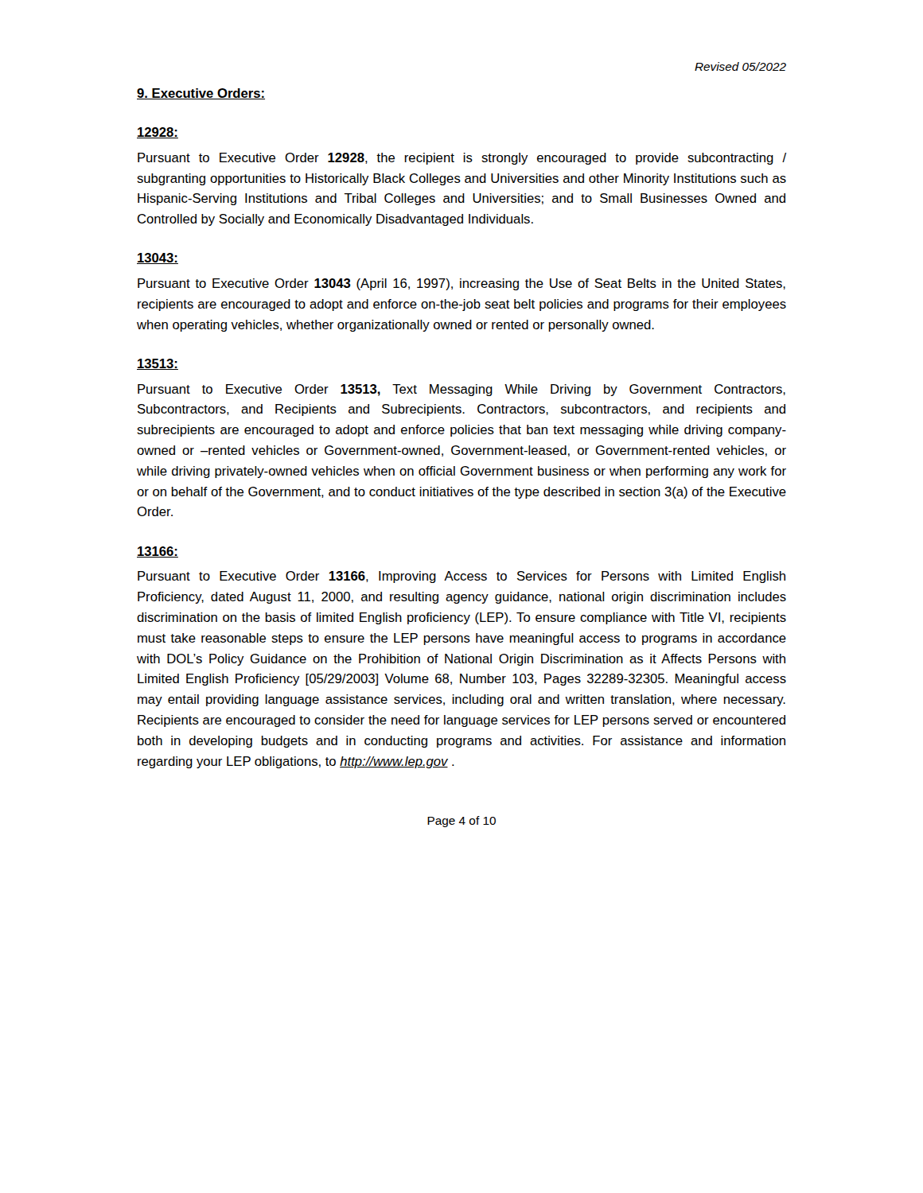Revised 05/2022
9. Executive Orders:
12928:
Pursuant to Executive Order 12928, the recipient is strongly encouraged to provide subcontracting / subgranting opportunities to Historically Black Colleges and Universities and other Minority Institutions such as Hispanic-Serving Institutions and Tribal Colleges and Universities; and to Small Businesses Owned and Controlled by Socially and Economically Disadvantaged Individuals.
13043:
Pursuant to Executive Order 13043 (April 16, 1997), increasing the Use of Seat Belts in the United States, recipients are encouraged to adopt and enforce on-the-job seat belt policies and programs for their employees when operating vehicles, whether organizationally owned or rented or personally owned.
13513:
Pursuant to Executive Order 13513, Text Messaging While Driving by Government Contractors, Subcontractors, and Recipients and Subrecipients. Contractors, subcontractors, and recipients and subrecipients are encouraged to adopt and enforce policies that ban text messaging while driving company-owned or –rented vehicles or Government-owned, Government-leased, or Government-rented vehicles, or while driving privately-owned vehicles when on official Government business or when performing any work for or on behalf of the Government, and to conduct initiatives of the type described in section 3(a) of the Executive Order.
13166:
Pursuant to Executive Order 13166, Improving Access to Services for Persons with Limited English Proficiency, dated August 11, 2000, and resulting agency guidance, national origin discrimination includes discrimination on the basis of limited English proficiency (LEP). To ensure compliance with Title VI, recipients must take reasonable steps to ensure the LEP persons have meaningful access to programs in accordance with DOL’s Policy Guidance on the Prohibition of National Origin Discrimination as it Affects Persons with Limited English Proficiency [05/29/2003] Volume 68, Number 103, Pages 32289-32305. Meaningful access may entail providing language assistance services, including oral and written translation, where necessary. Recipients are encouraged to consider the need for language services for LEP persons served or encountered both in developing budgets and in conducting programs and activities. For assistance and information regarding your LEP obligations, to http://www.lep.gov .
Page 4 of 10